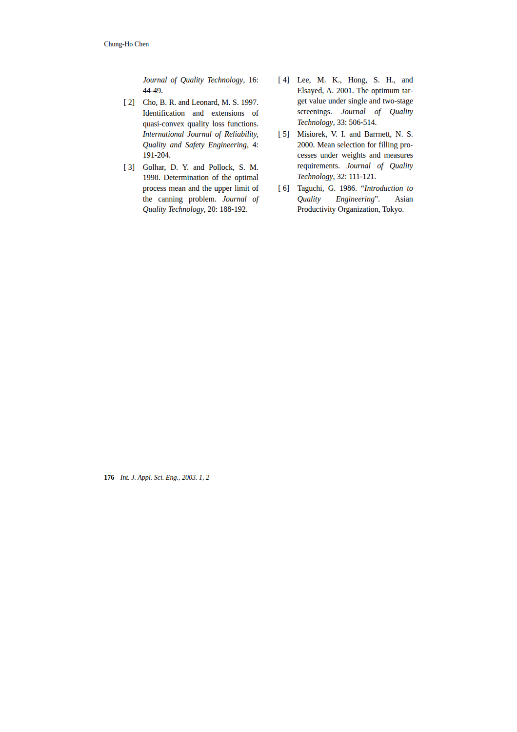Chung-Ho Chen
Journal of Quality Technology, 16: 44-49.
[ 2] Cho, B. R. and Leonard, M. S. 1997. Identification and extensions of quasi-convex quality loss functions. International Journal of Reliability, Quality and Safety Engineering, 4: 191-204.
[ 3] Golhar, D. Y. and Pollock, S. M. 1998. Determination of the optimal process mean and the upper limit of the canning problem. Journal of Quality Technology, 20: 188-192.
[ 4] Lee, M. K., Hong, S. H., and Elsayed, A. 2001. The optimum target value under single and two-stage screenings. Journal of Quality Technology, 33: 506-514.
[ 5] Misiorek, V. I. and Barrnett, N. S. 2000. Mean selection for filling processes under weights and measures requirements. Journal of Quality Technology, 32: 111-121.
[ 6] Taguchi, G. 1986. “Introduction to Quality Engineering”. Asian Productivity Organization, Tokyo.
176 Int. J. Appl. Sci. Eng., 2003. 1, 2